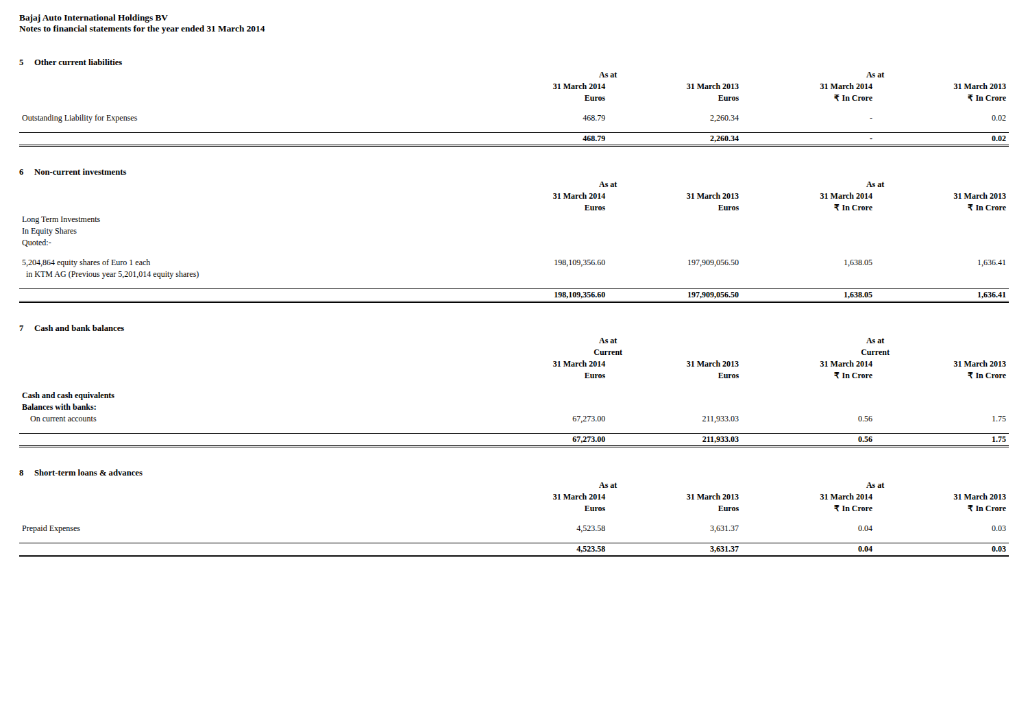Bajaj Auto International Holdings BV
Notes to financial statements for the year ended 31 March 2014
5 Other current liabilities
| | As at | As at |
| | 31 March 2014 | 31 March 2013 | 31 March 2014 | 31 March 2013 |
| | Euros | Euros | ₹ In Crore | ₹ In Crore |
| Outstanding Liability for Expenses | 468.79 | 2,260.34 | - | 0.02 |
| | 468.79 | 2,260.34 | - | 0.02 |
6 Non-current investments
| | As at | As at |
| | 31 March 2014 | 31 March 2013 | 31 March 2014 | 31 March 2013 |
| | Euros | Euros | ₹ In Crore | ₹ In Crore |
| Long Term Investments | | | | |
| In Equity Shares | | | | |
| Quoted:- | | | | |
| 5,204,864 equity shares of Euro 1 each | 198,109,356.60 | 197,909,056.50 | 1,638.05 | 1,636.41 |
| in KTM AG (Previous year 5,201,014 equity shares) | | | | |
| | 198,109,356.60 | 197,909,056.50 | 1,638.05 | 1,636.41 |
7 Cash and bank balances
| | As at | As at |
| | Current | Current |
| | 31 March 2014 | 31 March 2013 | 31 March 2014 | 31 March 2013 |
| | Euros | Euros | ₹ In Crore | ₹ In Crore |
| Cash and cash equivalents | | | | |
| Balances with banks: | | | | |
| On current accounts | 67,273.00 | 211,933.03 | 0.56 | 1.75 |
| | 67,273.00 | 211,933.03 | 0.56 | 1.75 |
8 Short-term loans & advances
| | As at | As at |
| | 31 March 2014 | 31 March 2013 | 31 March 2014 | 31 March 2013 |
| | Euros | Euros | ₹ In Crore | ₹ In Crore |
| Prepaid Expenses | 4,523.58 | 3,631.37 | 0.04 | 0.03 |
| | 4,523.58 | 3,631.37 | 0.04 | 0.03 |